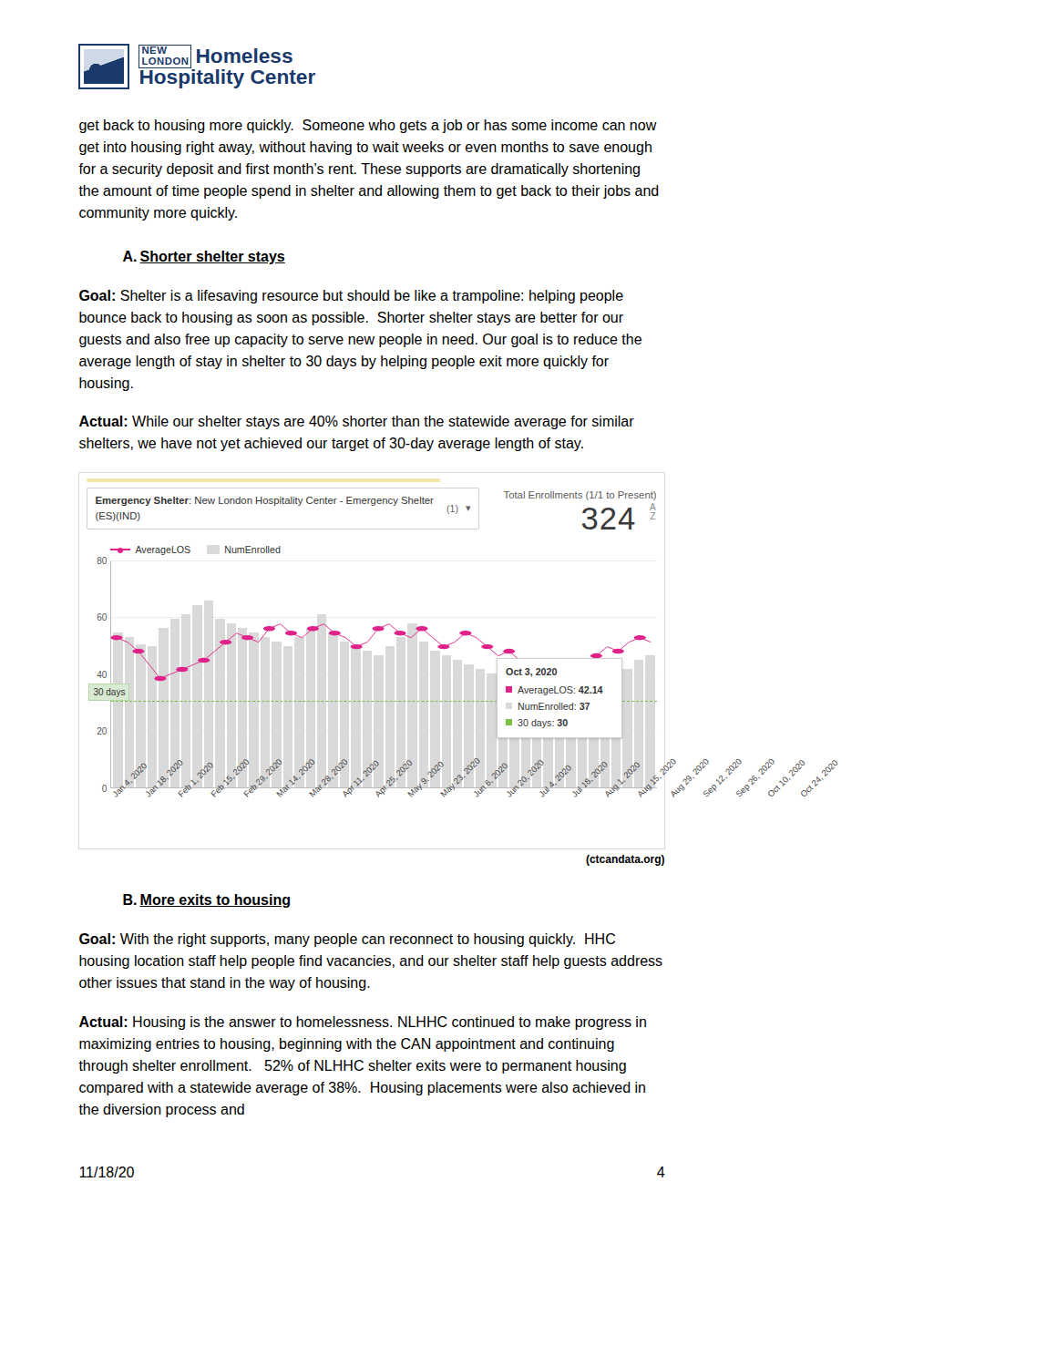NEW
LONDON Homeless Hospitality Center
get back to housing more quickly. Someone who gets a job or has some income can now get into housing right away, without having to wait weeks or even months to save enough for a security deposit and first month’s rent. These supports are dramatically shortening the amount of time people spend in shelter and allowing them to get back to their jobs and community more quickly.
A. Shorter shelter stays
Goal: Shelter is a lifesaving resource but should be like a trampoline: helping people bounce back to housing as soon as possible. Shorter shelter stays are better for our guests and also free up capacity to serve new people in need. Our goal is to reduce the average length of stay in shelter to 30 days by helping people exit more quickly for housing.
Actual: While our shelter stays are 40% shorter than the statewide average for similar shelters, we have not yet achieved our target of 30-day average length of stay.
Emergency Shelter: New London Hospitality Center - Emergency Shelter (ES)(IND) (1) ▾
Total Enrollments (1/1 to Present)
324 A
Z
AverageLOS
NumEnrolled
80 60 40 20 0
30 days
Oct 3, 2020
AverageLOS: 42.14
NumEnrolled: 37
30 days: 30
Jan 4, 2020 Jan 18, 2020 Feb 1, 2020 Feb 15, 2020 Feb 29, 2020 Mar 14, 2020 Mar 28, 2020 Apr 11, 2020 Apr 25, 2020 May 9, 2020 May 23, 2020 Jun 6, 2020 Jun 20, 2020 Jul 4, 2020 Jul 18, 2020 Aug 1, 2020 Aug 15, 2020 Aug 29, 2020 Sep 12, 2020 Sep 26, 2020 Oct 10, 2020 Oct 24, 2020
(ctcandata.org)
B. More exits to housing
Goal: With the right supports, many people can reconnect to housing quickly. HHC housing location staff help people find vacancies, and our shelter staff help guests address other issues that stand in the way of housing.
Actual: Housing is the answer to homelessness. NLHHC continued to make progress in maximizing entries to housing, beginning with the CAN appointment and continuing through shelter enrollment. 52% of NLHHC shelter exits were to permanent housing compared with a statewide average of 38%. Housing placements were also achieved in the diversion process and
11/18/20 4